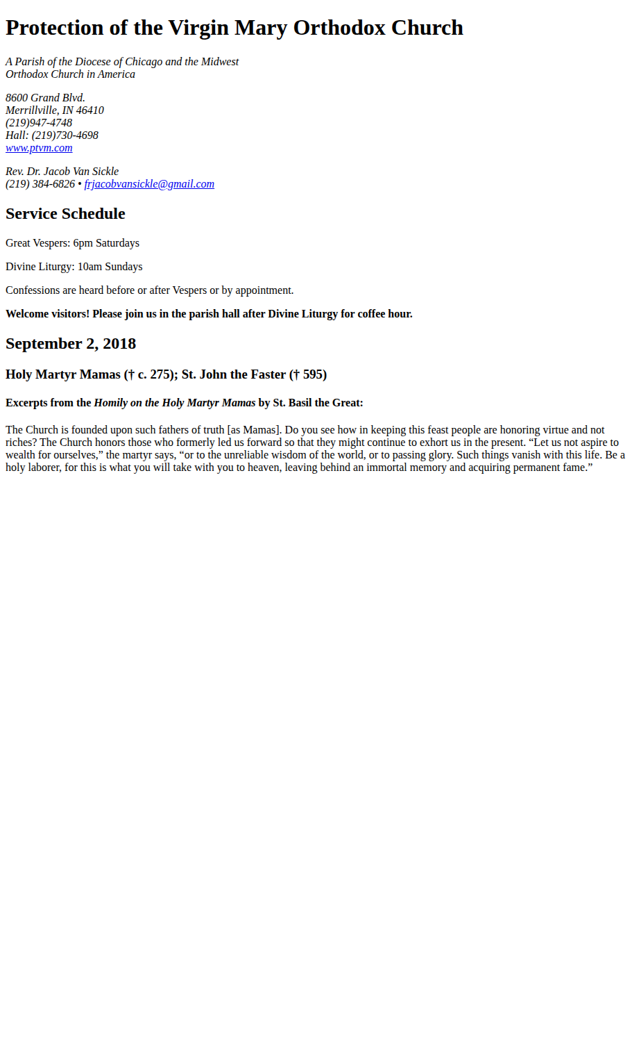Protection of the Virgin Mary Orthodox Church
A Parish of the Diocese of Chicago and the Midwest
Orthodox Church in America
8600 Grand Blvd.
Merrillville, IN 46410
(219)947-4748
Hall: (219)730-4698
www.ptvm.com
Rev. Dr. Jacob Van Sickle
(219) 384-6826 • frjacobvansickle@gmail.com
Service Schedule
Great Vespers: 6pm Saturdays
Divine Liturgy: 10am Sundays
Confessions are heard before or after Vespers or by appointment.
Welcome visitors! Please join us in the parish hall after Divine Liturgy for coffee hour.
September 2, 2018
Holy Martyr Mamas († c. 275); St. John the Faster († 595)
Excerpts from the Homily on the Holy Martyr Mamas by St. Basil the Great:
The Church is founded upon such fathers of truth [as Mamas]. Do you see how in keeping this feast people are honoring virtue and not riches? The Church honors those who formerly led us forward so that they might continue to exhort us in the present. “Let us not aspire to wealth for ourselves,” the martyr says, “or to the unreliable wisdom of the world, or to passing glory. Such things vanish with this life. Be a holy laborer, for this is what you will take with you to heaven, leaving behind an immortal memory and acquiring permanent fame.”